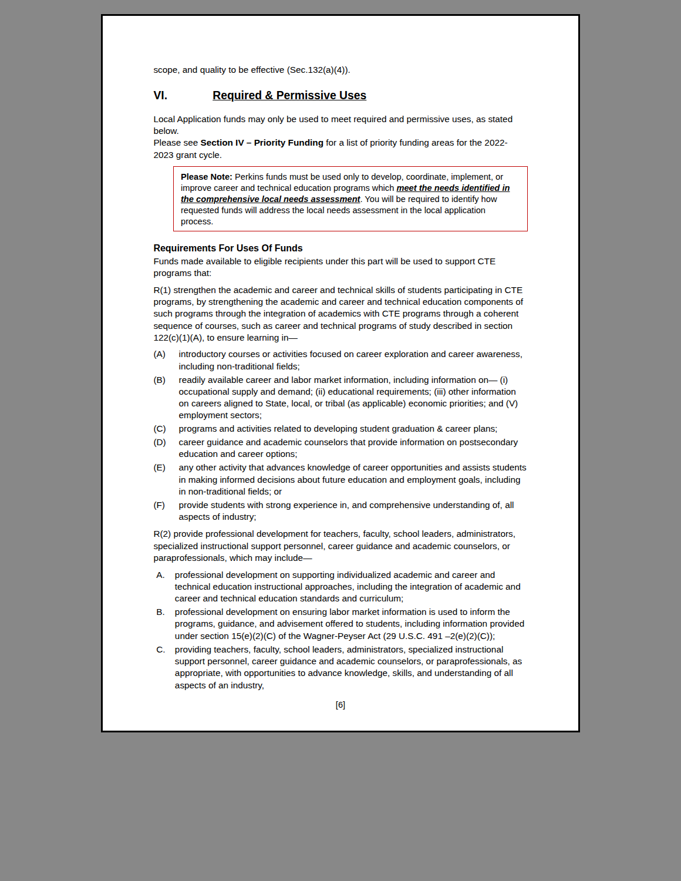scope, and quality to be effective (Sec.132(a)(4)).
VI. Required & Permissive Uses
Local Application funds may only be used to meet required and permissive uses, as stated below.
Please see Section IV – Priority Funding for a list of priority funding areas for the 2022-2023 grant cycle.
Please Note: Perkins funds must be used only to develop, coordinate, implement, or improve career and technical education programs which meet the needs identified in the comprehensive local needs assessment. You will be required to identify how requested funds will address the local needs assessment in the local application process.
Requirements For Uses Of Funds
Funds made available to eligible recipients under this part will be used to support CTE programs that:
R(1) strengthen the academic and career and technical skills of students participating in CTE programs, by strengthening the academic and career and technical education components of such programs through the integration of academics with CTE programs through a coherent sequence of courses, such as career and technical programs of study described in section 122(c)(1)(A), to ensure learning in—
(A) introductory courses or activities focused on career exploration and career awareness, including non-traditional fields;
(B) readily available career and labor market information, including information on— (i) occupational supply and demand; (ii) educational requirements; (iii) other information on careers aligned to State, local, or tribal (as applicable) economic priorities; and (V) employment sectors;
(C) programs and activities related to developing student graduation & career plans;
(D) career guidance and academic counselors that provide information on postsecondary education and career options;
(E) any other activity that advances knowledge of career opportunities and assists students in making informed decisions about future education and employment goals, including in non-traditional fields; or
(F) provide students with strong experience in, and comprehensive understanding of, all aspects of industry;
R(2) provide professional development for teachers, faculty, school leaders, administrators, specialized instructional support personnel, career guidance and academic counselors, or paraprofessionals, which may include—
A. professional development on supporting individualized academic and career and technical education instructional approaches, including the integration of academic and career and technical education standards and curriculum;
B. professional development on ensuring labor market information is used to inform the programs, guidance, and advisement offered to students, including information provided under section 15(e)(2)(C) of the Wagner-Peyser Act (29 U.S.C. 491 –2(e)(2)(C));
C. providing teachers, faculty, school leaders, administrators, specialized instructional support personnel, career guidance and academic counselors, or paraprofessionals, as appropriate, with opportunities to advance knowledge, skills, and understanding of all aspects of an industry,
[6]